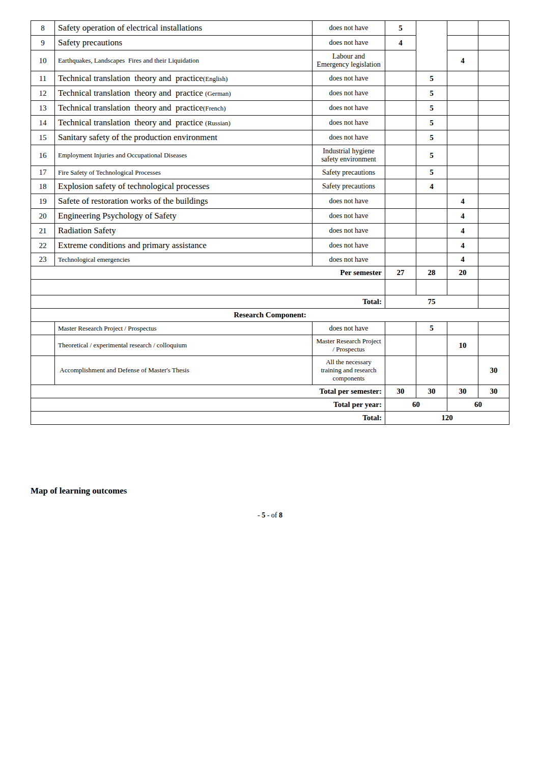| 8 | Safety operation of electrical installations | does not have | 5 | | | |
| 9 | Safety precautions | does not have | 4 | | |
| 10 | Earthquakes, Landscapes Fires and their Liquidation | Labour and Emergency legislation | | 4 | |
| 11 | Technical translation theory and practice (English) | does not have | | 5 | | |
| 12 | Technical translation theory and practice (German) | does not have | | 5 | | |
| 13 | Technical translation theory and practice (French) | does not have | | 5 | | |
| 14 | Technical translation theory and practice (Russian) | does not have | | 5 | | |
| 15 | Sanitary safety of the production environment | does not have | | 5 | | |
| 16 | Employment Injuries and Occupational Diseases | Industrial hygiene safety environment | | 5 | | |
| 17 | Fire Safety of Technological Processes | Safety precautions | | 5 | | |
| 18 | Explosion safety of technological processes | Safety precautions | | 4 | | |
| 19 | Safete of restoration works of the buildings | does not have | | | 4 | |
| 20 | Engineering Psychology of Safety | does not have | | | 4 | |
| 21 | Radiation Safety | does not have | | | 4 | |
| 22 | Extreme conditions and primary assistance | does not have | | | 4 | |
| 23 | Technological emergencies | does not have | | | 4 | |
| Per semester | 27 | 28 | 20 | |
| Total: | 75 | |
| Research Component: |
| | Master Research Project / Prospectus | does not have | | 5 | | |
| | Theoretical / experimental research / colloquium | Master Research Project / Prospectus | | | 10 | |
| | Accomplishment and Defense of Master's Thesis | All the necessary training and research components | | | | 30 |
| Total per semester: | 30 | 30 | 30 | 30 |
| Total per year: | 60 | 60 |
| Total: | 120 |
Map of learning outcomes
- 5 - of 8